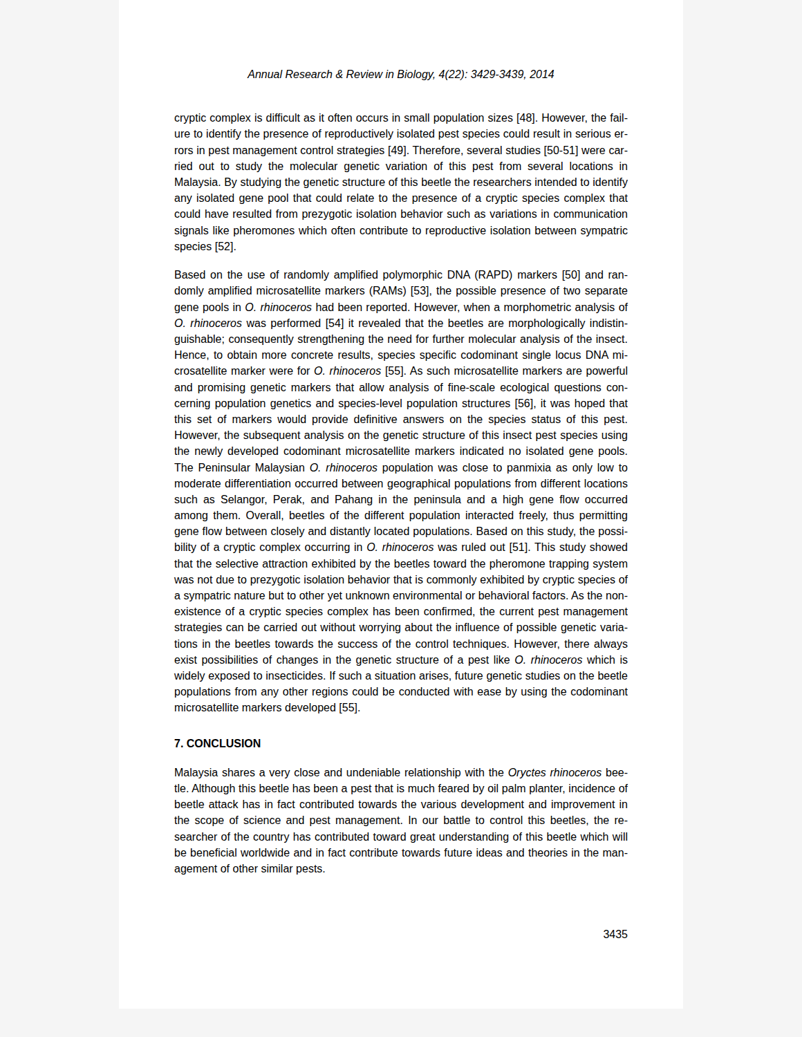Annual Research & Review in Biology, 4(22): 3429-3439, 2014
cryptic complex is difficult as it often occurs in small population sizes [48]. However, the failure to identify the presence of reproductively isolated pest species could result in serious errors in pest management control strategies [49]. Therefore, several studies [50-51] were carried out to study the molecular genetic variation of this pest from several locations in Malaysia. By studying the genetic structure of this beetle the researchers intended to identify any isolated gene pool that could relate to the presence of a cryptic species complex that could have resulted from prezygotic isolation behavior such as variations in communication signals like pheromones which often contribute to reproductive isolation between sympatric species [52].
Based on the use of randomly amplified polymorphic DNA (RAPD) markers [50] and randomly amplified microsatellite markers (RAMs) [53], the possible presence of two separate gene pools in O. rhinoceros had been reported. However, when a morphometric analysis of O. rhinoceros was performed [54] it revealed that the beetles are morphologically indistinguishable; consequently strengthening the need for further molecular analysis of the insect. Hence, to obtain more concrete results, species specific codominant single locus DNA microsatellite marker were for O. rhinoceros [55]. As such microsatellite markers are powerful and promising genetic markers that allow analysis of fine-scale ecological questions concerning population genetics and species-level population structures [56], it was hoped that this set of markers would provide definitive answers on the species status of this pest. However, the subsequent analysis on the genetic structure of this insect pest species using the newly developed codominant microsatellite markers indicated no isolated gene pools. The Peninsular Malaysian O. rhinoceros population was close to panmixia as only low to moderate differentiation occurred between geographical populations from different locations such as Selangor, Perak, and Pahang in the peninsula and a high gene flow occurred among them. Overall, beetles of the different population interacted freely, thus permitting gene flow between closely and distantly located populations. Based on this study, the possibility of a cryptic complex occurring in O. rhinoceros was ruled out [51]. This study showed that the selective attraction exhibited by the beetles toward the pheromone trapping system was not due to prezygotic isolation behavior that is commonly exhibited by cryptic species of a sympatric nature but to other yet unknown environmental or behavioral factors. As the non-existence of a cryptic species complex has been confirmed, the current pest management strategies can be carried out without worrying about the influence of possible genetic variations in the beetles towards the success of the control techniques. However, there always exist possibilities of changes in the genetic structure of a pest like O. rhinoceros which is widely exposed to insecticides. If such a situation arises, future genetic studies on the beetle populations from any other regions could be conducted with ease by using the codominant microsatellite markers developed [55].
7. CONCLUSION
Malaysia shares a very close and undeniable relationship with the Oryctes rhinoceros beetle. Although this beetle has been a pest that is much feared by oil palm planter, incidence of beetle attack has in fact contributed towards the various development and improvement in the scope of science and pest management. In our battle to control this beetles, the researcher of the country has contributed toward great understanding of this beetle which will be beneficial worldwide and in fact contribute towards future ideas and theories in the management of other similar pests.
3435